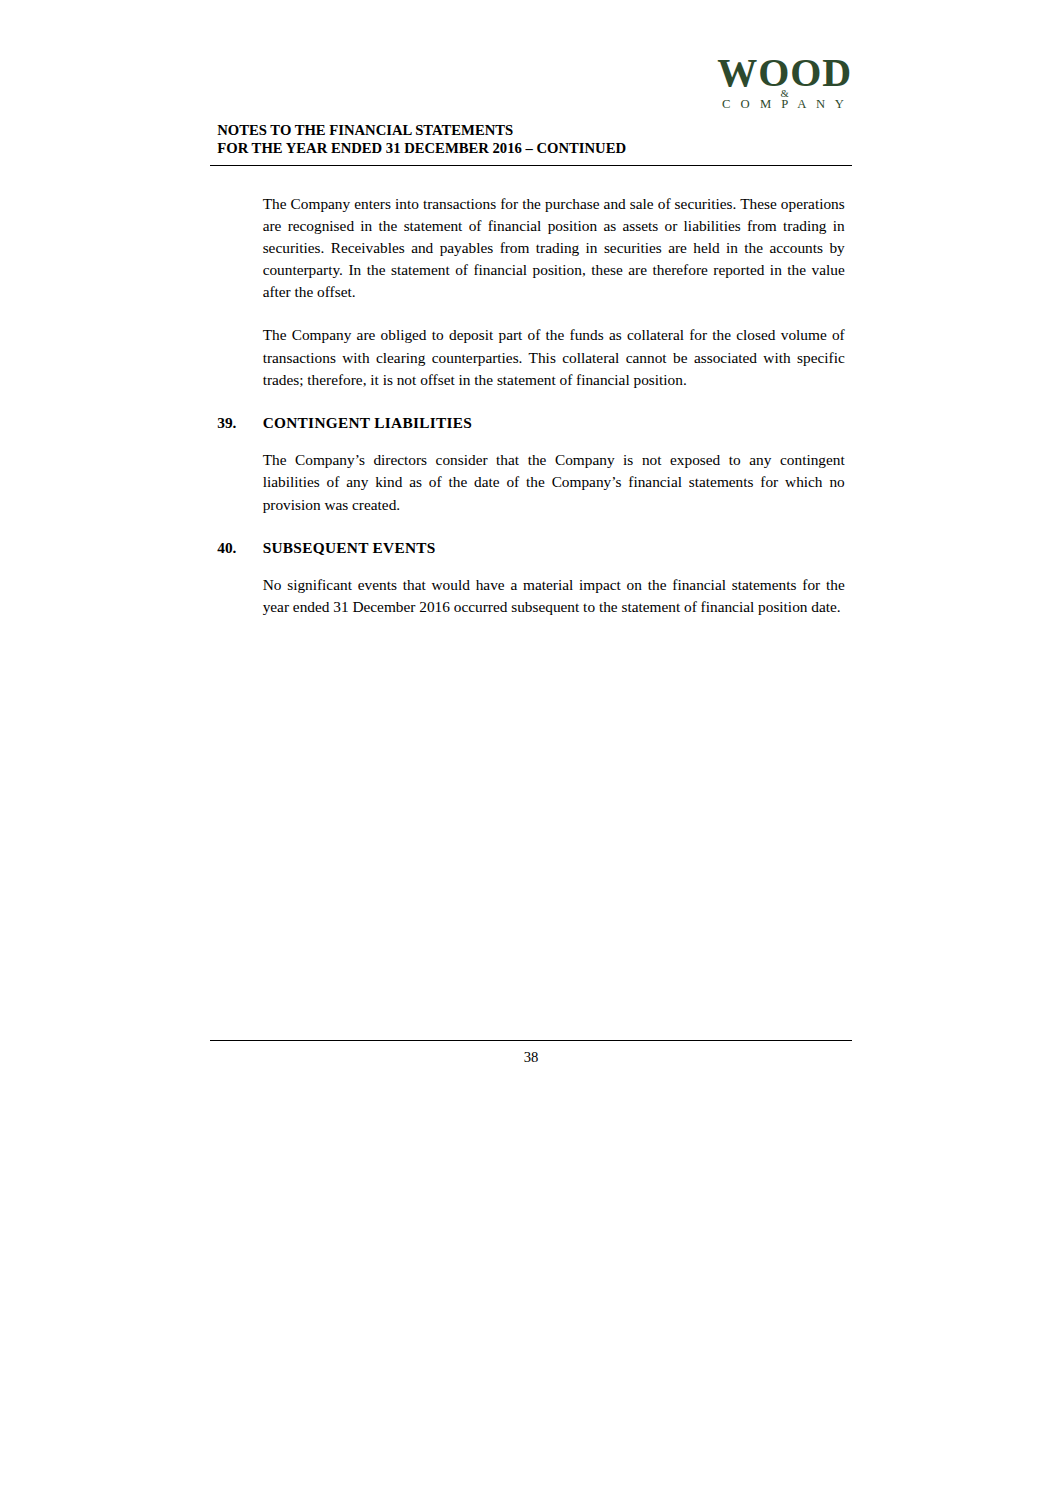WOOD
&
C O M P A N Y
NOTES TO THE FINANCIAL STATEMENTS
FOR THE YEAR ENDED 31 DECEMBER 2016 – CONTINUED
The Company enters into transactions for the purchase and sale of securities. These operations are recognised in the statement of financial position as assets or liabilities from trading in securities. Receivables and payables from trading in securities are held in the accounts by counterparty. In the statement of financial position, these are therefore reported in the value after the offset.
The Company are obliged to deposit part of the funds as collateral for the closed volume of transactions with clearing counterparties. This collateral cannot be associated with specific trades; therefore, it is not offset in the statement of financial position.
39.
CONTINGENT LIABILITIES
The Company’s directors consider that the Company is not exposed to any contingent liabilities of any kind as of the date of the Company’s financial statements for which no provision was created.
40.
SUBSEQUENT EVENTS
No significant events that would have a material impact on the financial statements for the year ended 31 December 2016 occurred subsequent to the statement of financial position date.
38